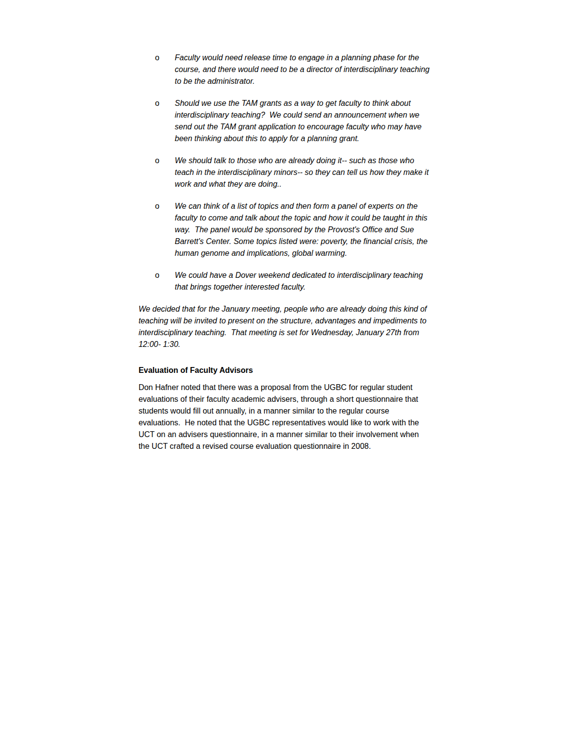Faculty would need release time to engage in a planning phase for the course, and there would need to be a director of interdisciplinary teaching to be the administrator.
Should we use the TAM grants as a way to get faculty to think about interdisciplinary teaching? We could send an announcement when we send out the TAM grant application to encourage faculty who may have been thinking about this to apply for a planning grant.
We should talk to those who are already doing it-- such as those who teach in the interdisciplinary minors-- so they can tell us how they make it work and what they are doing..
We can think of a list of topics and then form a panel of experts on the faculty to come and talk about the topic and how it could be taught in this way. The panel would be sponsored by the Provost's Office and Sue Barrett's Center. Some topics listed were: poverty, the financial crisis, the human genome and implications, global warming.
We could have a Dover weekend dedicated to interdisciplinary teaching that brings together interested faculty.
We decided that for the January meeting, people who are already doing this kind of teaching will be invited to present on the structure, advantages and impediments to interdisciplinary teaching. That meeting is set for Wednesday, January 27th from 12:00- 1:30.
Evaluation of Faculty Advisors
Don Hafner noted that there was a proposal from the UGBC for regular student evaluations of their faculty academic advisers, through a short questionnaire that students would fill out annually, in a manner similar to the regular course evaluations. He noted that the UGBC representatives would like to work with the UCT on an advisers questionnaire, in a manner similar to their involvement when the UCT crafted a revised course evaluation questionnaire in 2008.